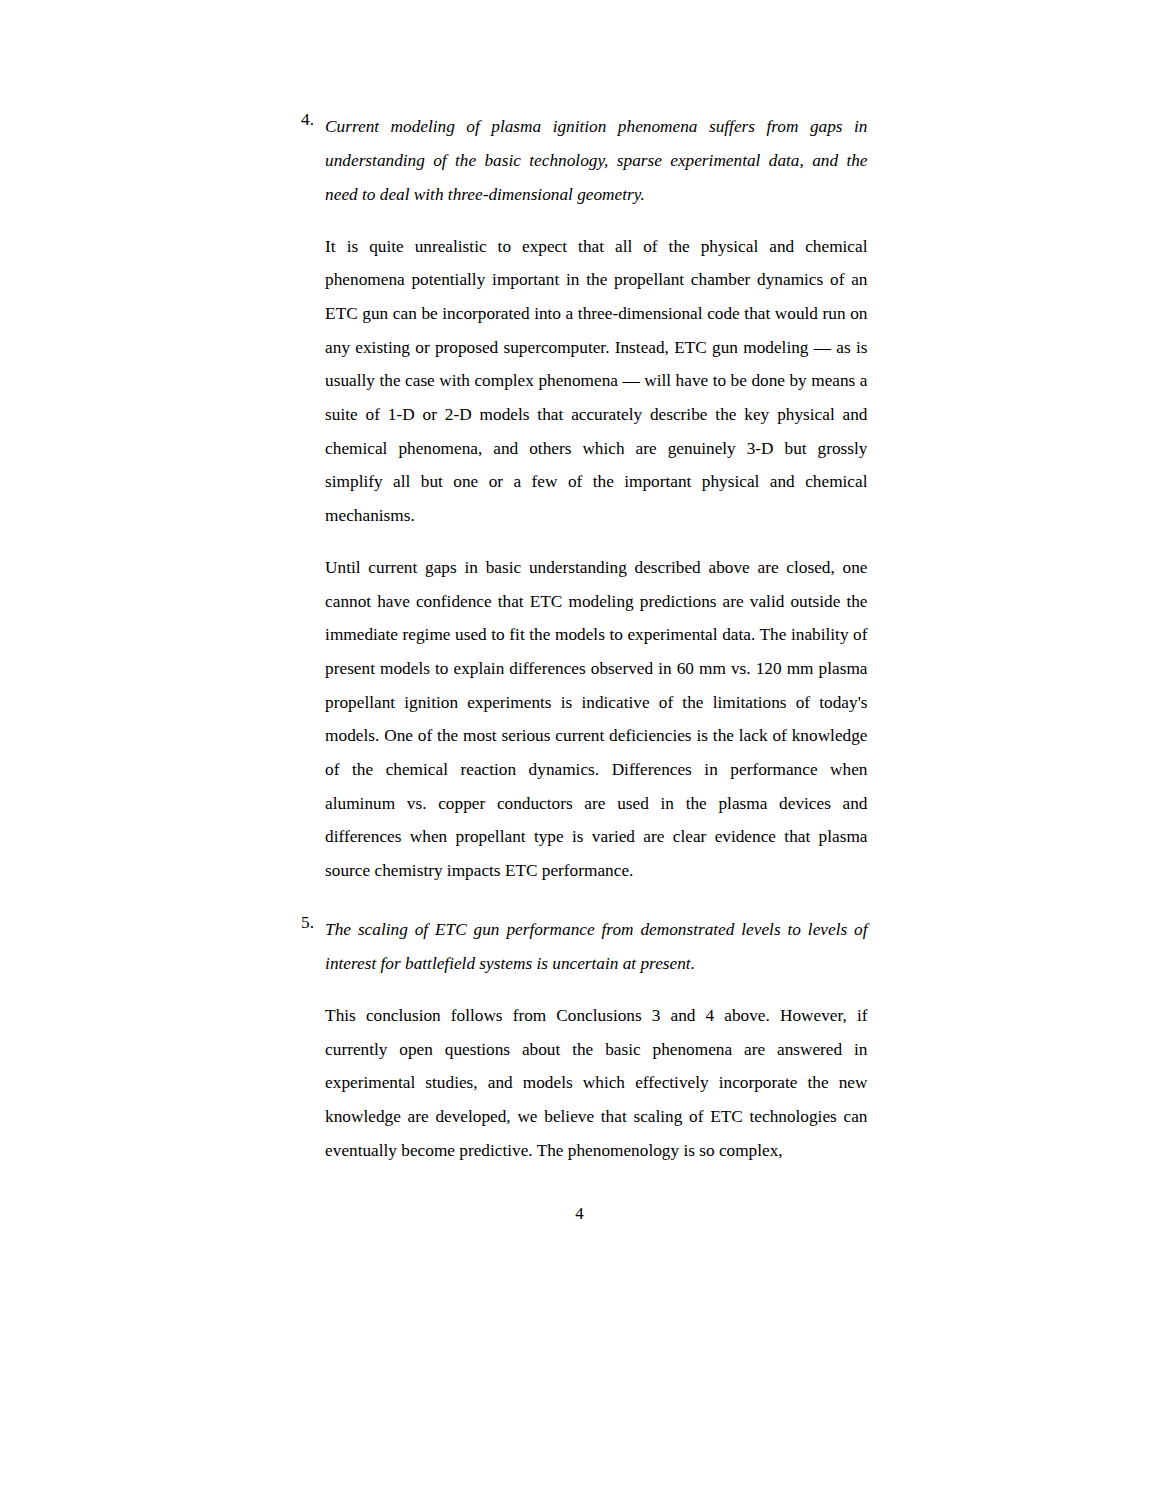Current modeling of plasma ignition phenomena suffers from gaps in understanding of the basic technology, sparse experimental data, and the need to deal with three-dimensional geometry.
It is quite unrealistic to expect that all of the physical and chemical phenomena potentially important in the propellant chamber dynamics of an ETC gun can be incorporated into a three-dimensional code that would run on any existing or proposed supercomputer. Instead, ETC gun modeling — as is usually the case with complex phenomena — will have to be done by means a suite of 1-D or 2-D models that accurately describe the key physical and chemical phenomena, and others which are genuinely 3-D but grossly simplify all but one or a few of the important physical and chemical mechanisms.
Until current gaps in basic understanding described above are closed, one cannot have confidence that ETC modeling predictions are valid outside the immediate regime used to fit the models to experimental data. The inability of present models to explain differences observed in 60 mm vs. 120 mm plasma propellant ignition experiments is indicative of the limitations of today's models. One of the most serious current deficiencies is the lack of knowledge of the chemical reaction dynamics. Differences in performance when aluminum vs. copper conductors are used in the plasma devices and differences when propellant type is varied are clear evidence that plasma source chemistry impacts ETC performance.
The scaling of ETC gun performance from demonstrated levels to levels of interest for battlefield systems is uncertain at present.
This conclusion follows from Conclusions 3 and 4 above. However, if currently open questions about the basic phenomena are answered in experimental studies, and models which effectively incorporate the new knowledge are developed, we believe that scaling of ETC technologies can eventually become predictive. The phenomenology is so complex,
4